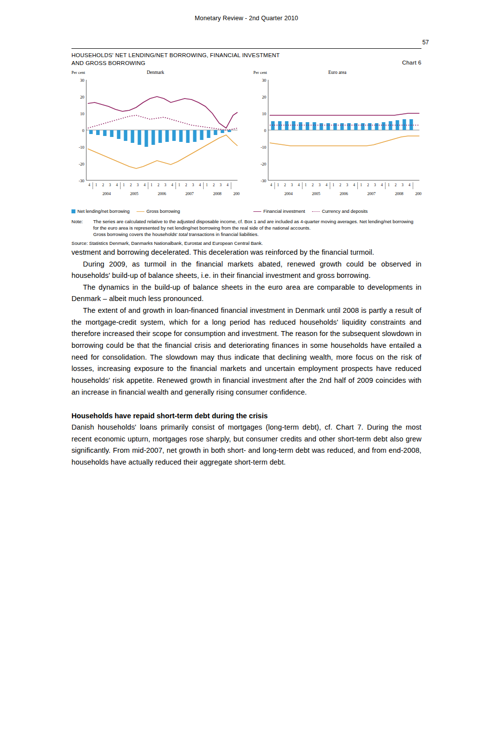Monetary Review - 2nd Quarter 2010
57
HOUSEHOLDS' NET LENDING/NET BORROWING, FINANCIAL INVESTMENT
AND GROSS BORROWING
Chart 6
Per cent Denmark 30 20 10 0 -10 -20 -30 4 1234 1234 1234 1234 1234 2004 2005 2006 2007 2008 2009
Net lending/net borrowing Gross borrowing
Per cent Euro area 30 20 10 0 -10 -20 -30 4 1234 1234 1234 1234 1234 2004 2005 2006 2007 2008 2009
Financial investment Currency and deposits
Note: The series are calculated relative to the adjusted disposable income, cf. Box 1 and are included as 4-quarter moving averages. Net lending/net borrowing for the euro area is represented by net lending/net borrowing from the real side of the national accounts. Gross borrowing covers the households' total transactions in financial liabilities.
Source: Statistics Denmark, Danmarks Nationalbank, Eurostat and European Central Bank.
vestment and borrowing decelerated. This deceleration was reinforced by the financial turmoil.
During 2009, as turmoil in the financial markets abated, renewed growth could be observed in households' build-up of balance sheets, i.e. in their financial investment and gross borrowing.
The dynamics in the build-up of balance sheets in the euro area are comparable to developments in Denmark – albeit much less pronounced.
The extent of and growth in loan-financed financial investment in Denmark until 2008 is partly a result of the mortgage-credit system, which for a long period has reduced households' liquidity constraints and therefore increased their scope for consumption and investment. The reason for the subsequent slowdown in borrowing could be that the financial crisis and deteriorating finances in some households have entailed a need for consolidation. The slowdown may thus indicate that declining wealth, more focus on the risk of losses, increasing exposure to the financial markets and uncertain employment prospects have reduced households' risk appetite. Renewed growth in financial investment after the 2nd half of 2009 coincides with an increase in financial wealth and generally rising consumer confidence.
Households have repaid short-term debt during the crisis
Danish households' loans primarily consist of mortgages (long-term debt), cf. Chart 7. During the most recent economic upturn, mortgages rose sharply, but consumer credits and other short-term debt also grew significantly. From mid-2007, net growth in both short- and long-term debt was reduced, and from end-2008, households have actually reduced their aggregate short-term debt.